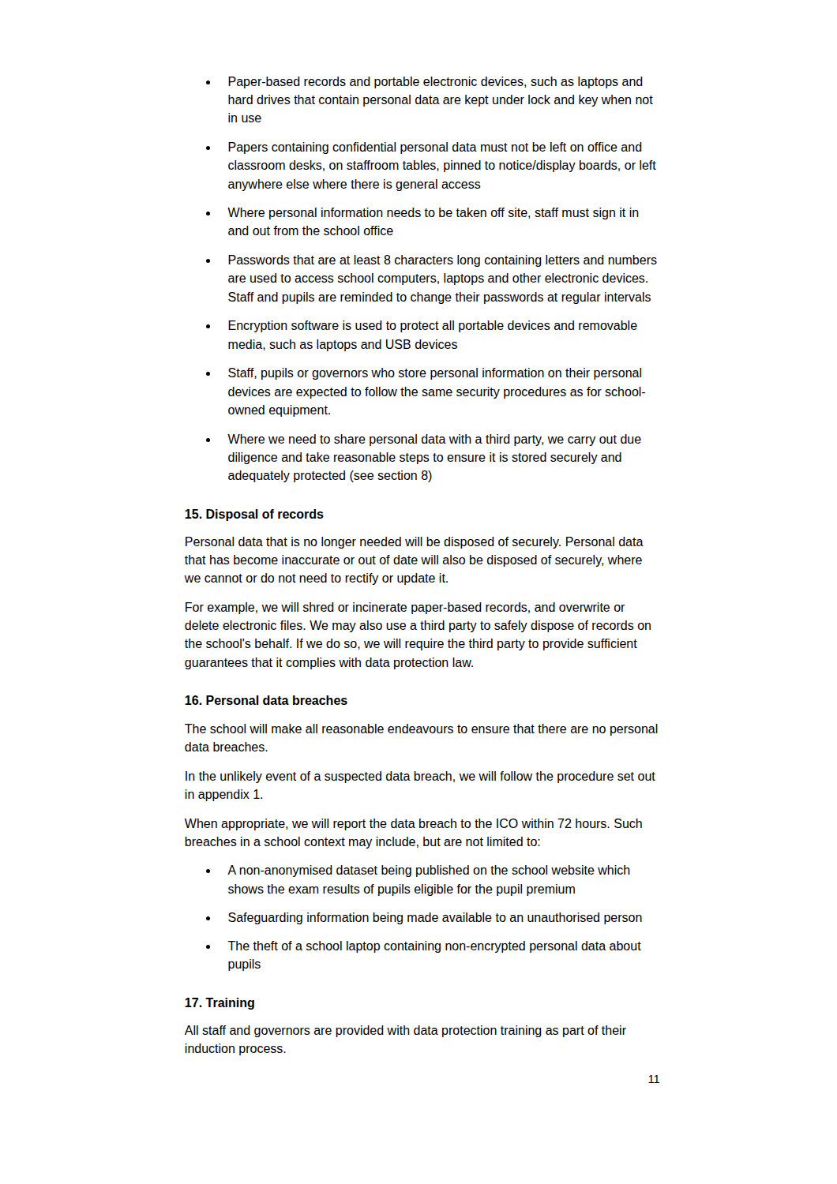Paper-based records and portable electronic devices, such as laptops and hard drives that contain personal data are kept under lock and key when not in use
Papers containing confidential personal data must not be left on office and classroom desks, on staffroom tables, pinned to notice/display boards, or left anywhere else where there is general access
Where personal information needs to be taken off site, staff must sign it in and out from the school office
Passwords that are at least 8 characters long containing letters and numbers are used to access school computers, laptops and other electronic devices. Staff and pupils are reminded to change their passwords at regular intervals
Encryption software is used to protect all portable devices and removable media, such as laptops and USB devices
Staff, pupils or governors who store personal information on their personal devices are expected to follow the same security procedures as for school-owned equipment.
Where we need to share personal data with a third party, we carry out due diligence and take reasonable steps to ensure it is stored securely and adequately protected (see section 8)
15. Disposal of records
Personal data that is no longer needed will be disposed of securely. Personal data that has become inaccurate or out of date will also be disposed of securely, where we cannot or do not need to rectify or update it.
For example, we will shred or incinerate paper-based records, and overwrite or delete electronic files. We may also use a third party to safely dispose of records on the school's behalf. If we do so, we will require the third party to provide sufficient guarantees that it complies with data protection law.
16. Personal data breaches
The school will make all reasonable endeavours to ensure that there are no personal data breaches.
In the unlikely event of a suspected data breach, we will follow the procedure set out in appendix 1.
When appropriate, we will report the data breach to the ICO within 72 hours. Such breaches in a school context may include, but are not limited to:
A non-anonymised dataset being published on the school website which shows the exam results of pupils eligible for the pupil premium
Safeguarding information being made available to an unauthorised person
The theft of a school laptop containing non-encrypted personal data about pupils
17. Training
All staff and governors are provided with data protection training as part of their induction process.
11